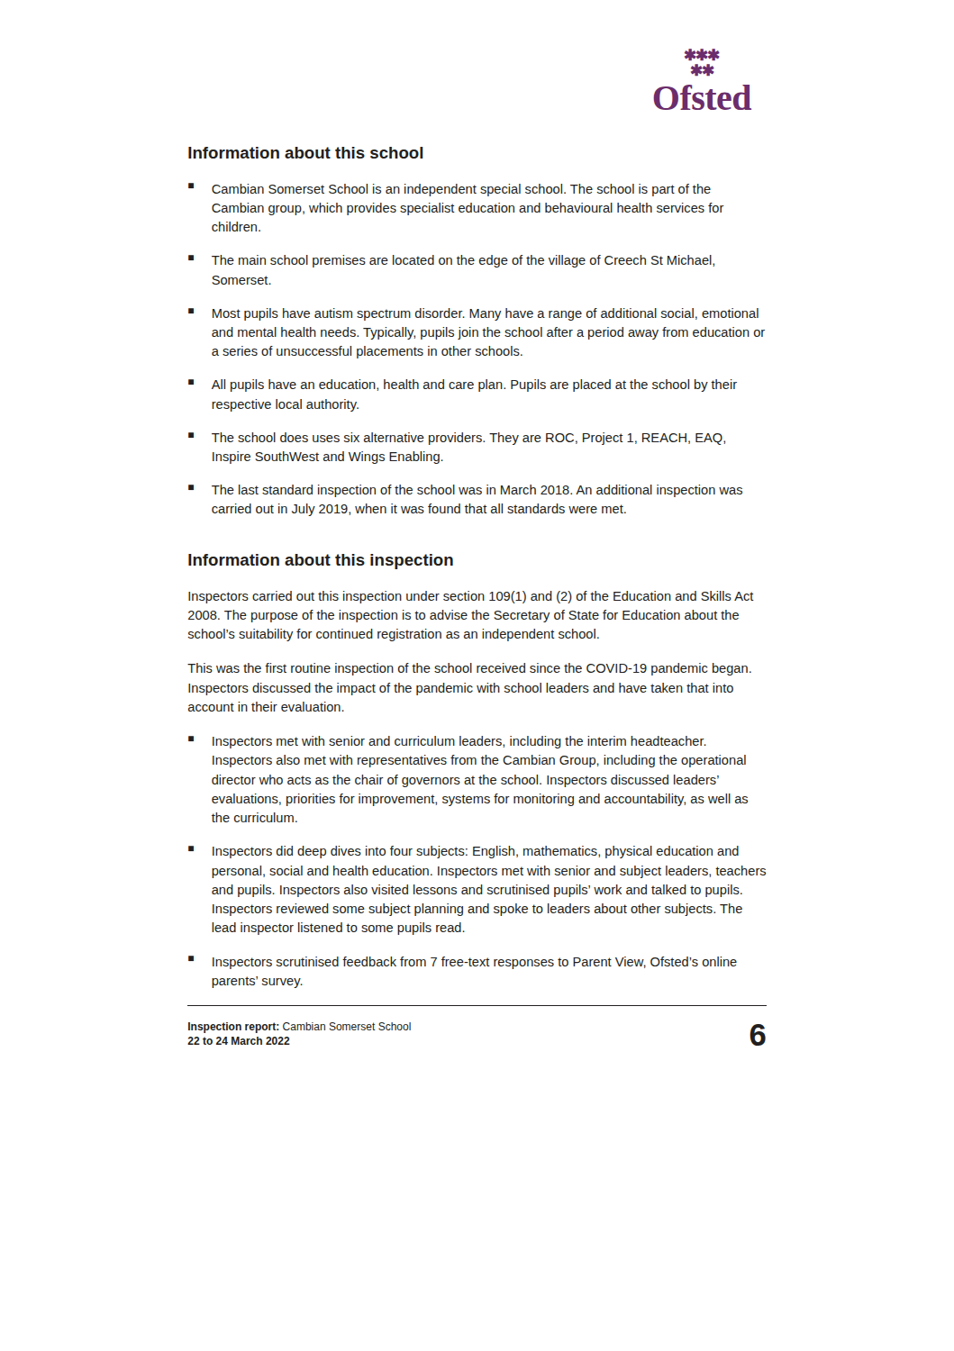✱✱✱
✱✱
Ofsted
Information about this school
Cambian Somerset School is an independent special school. The school is part of the Cambian group, which provides specialist education and behavioural health services for children.
The main school premises are located on the edge of the village of Creech St Michael, Somerset.
Most pupils have autism spectrum disorder. Many have a range of additional social, emotional and mental health needs. Typically, pupils join the school after a period away from education or a series of unsuccessful placements in other schools.
All pupils have an education, health and care plan. Pupils are placed at the school by their respective local authority.
The school does uses six alternative providers. They are ROC, Project 1, REACH, EAQ, Inspire SouthWest and Wings Enabling.
The last standard inspection of the school was in March 2018. An additional inspection was carried out in July 2019, when it was found that all standards were met.
Information about this inspection
Inspectors carried out this inspection under section 109(1) and (2) of the Education and Skills Act 2008. The purpose of the inspection is to advise the Secretary of State for Education about the school’s suitability for continued registration as an independent school.
This was the first routine inspection of the school received since the COVID-19 pandemic began. Inspectors discussed the impact of the pandemic with school leaders and have taken that into account in their evaluation.
Inspectors met with senior and curriculum leaders, including the interim headteacher. Inspectors also met with representatives from the Cambian Group, including the operational director who acts as the chair of governors at the school. Inspectors discussed leaders’ evaluations, priorities for improvement, systems for monitoring and accountability, as well as the curriculum.
Inspectors did deep dives into four subjects: English, mathematics, physical education and personal, social and health education. Inspectors met with senior and subject leaders, teachers and pupils. Inspectors also visited lessons and scrutinised pupils’ work and talked to pupils. Inspectors reviewed some subject planning and spoke to leaders about other subjects. The lead inspector listened to some pupils read.
Inspectors scrutinised feedback from 7 free-text responses to Parent View, Ofsted’s online parents’ survey.
Inspection report: Cambian Somerset School
22 to 24 March 2022
6